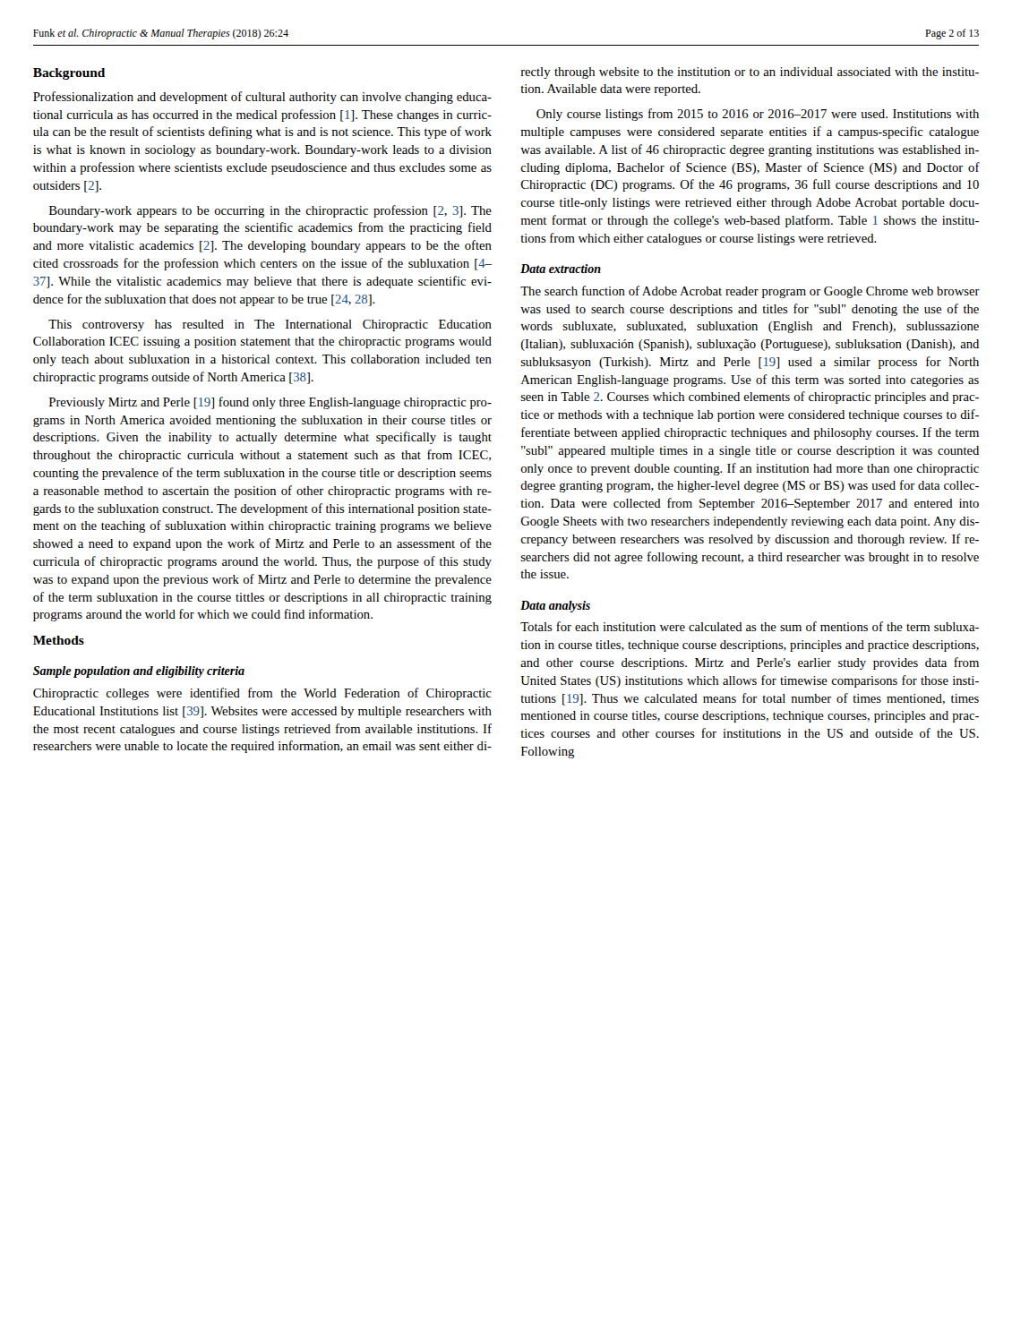Funk et al. Chiropractic & Manual Therapies (2018) 26:24
Page 2 of 13
Background
Professionalization and development of cultural authority can involve changing educational curricula as has occurred in the medical profession [1]. These changes in curricula can be the result of scientists defining what is and is not science. This type of work is what is known in sociology as boundary-work. Boundary-work leads to a division within a profession where scientists exclude pseudoscience and thus excludes some as outsiders [2].
Boundary-work appears to be occurring in the chiropractic profession [2, 3]. The boundary-work may be separating the scientific academics from the practicing field and more vitalistic academics [2]. The developing boundary appears to be the often cited crossroads for the profession which centers on the issue of the subluxation [4–37]. While the vitalistic academics may believe that there is adequate scientific evidence for the subluxation that does not appear to be true [24, 28].
This controversy has resulted in The International Chiropractic Education Collaboration ICEC issuing a position statement that the chiropractic programs would only teach about subluxation in a historical context. This collaboration included ten chiropractic programs outside of North America [38].
Previously Mirtz and Perle [19] found only three English-language chiropractic programs in North America avoided mentioning the subluxation in their course titles or descriptions. Given the inability to actually determine what specifically is taught throughout the chiropractic curricula without a statement such as that from ICEC, counting the prevalence of the term subluxation in the course title or description seems a reasonable method to ascertain the position of other chiropractic programs with regards to the subluxation construct. The development of this international position statement on the teaching of subluxation within chiropractic training programs we believe showed a need to expand upon the work of Mirtz and Perle to an assessment of the curricula of chiropractic programs around the world. Thus, the purpose of this study was to expand upon the previous work of Mirtz and Perle to determine the prevalence of the term subluxation in the course tittles or descriptions in all chiropractic training programs around the world for which we could find information.
Methods
Sample population and eligibility criteria
Chiropractic colleges were identified from the World Federation of Chiropractic Educational Institutions list [39]. Websites were accessed by multiple researchers with the most recent catalogues and course listings retrieved from available institutions. If researchers were unable to locate the required information, an email was sent either directly through website to the institution or to an individual associated with the institution. Available data were reported.
Only course listings from 2015 to 2016 or 2016–2017 were used. Institutions with multiple campuses were considered separate entities if a campus-specific catalogue was available. A list of 46 chiropractic degree granting institutions was established including diploma, Bachelor of Science (BS), Master of Science (MS) and Doctor of Chiropractic (DC) programs. Of the 46 programs, 36 full course descriptions and 10 course title-only listings were retrieved either through Adobe Acrobat portable document format or through the college's web-based platform. Table 1 shows the institutions from which either catalogues or course listings were retrieved.
Data extraction
The search function of Adobe Acrobat reader program or Google Chrome web browser was used to search course descriptions and titles for "subl" denoting the use of the words subluxate, subluxated, subluxation (English and French), sublussazione (Italian), subluxación (Spanish), subluxação (Portuguese), subluksation (Danish), and subluksasyon (Turkish). Mirtz and Perle [19] used a similar process for North American English-language programs. Use of this term was sorted into categories as seen in Table 2. Courses which combined elements of chiropractic principles and practice or methods with a technique lab portion were considered technique courses to differentiate between applied chiropractic techniques and philosophy courses. If the term "subl" appeared multiple times in a single title or course description it was counted only once to prevent double counting. If an institution had more than one chiropractic degree granting program, the higher-level degree (MS or BS) was used for data collection. Data were collected from September 2016–September 2017 and entered into Google Sheets with two researchers independently reviewing each data point. Any discrepancy between researchers was resolved by discussion and thorough review. If researchers did not agree following recount, a third researcher was brought in to resolve the issue.
Data analysis
Totals for each institution were calculated as the sum of mentions of the term subluxation in course titles, technique course descriptions, principles and practice descriptions, and other course descriptions. Mirtz and Perle's earlier study provides data from United States (US) institutions which allows for timewise comparisons for those institutions [19]. Thus we calculated means for total number of times mentioned, times mentioned in course titles, course descriptions, technique courses, principles and practices courses and other courses for institutions in the US and outside of the US. Following